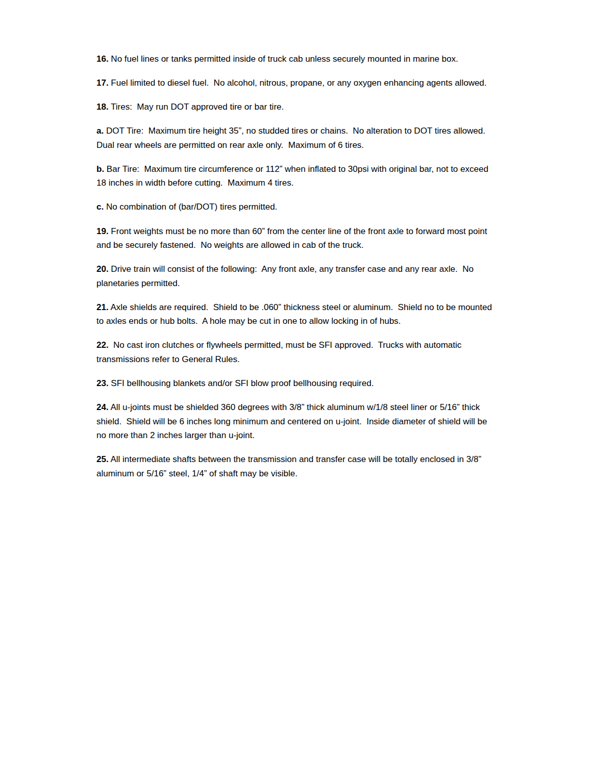16. No fuel lines or tanks permitted inside of truck cab unless securely mounted in marine box.
17. Fuel limited to diesel fuel. No alcohol, nitrous, propane, or any oxygen enhancing agents allowed.
18. Tires: May run DOT approved tire or bar tire.
a. DOT Tire: Maximum tire height 35”, no studded tires or chains. No alteration to DOT tires allowed. Dual rear wheels are permitted on rear axle only. Maximum of 6 tires.
b. Bar Tire: Maximum tire circumference or 112” when inflated to 30psi with original bar, not to exceed 18 inches in width before cutting. Maximum 4 tires.
c. No combination of (bar/DOT) tires permitted.
19. Front weights must be no more than 60” from the center line of the front axle to forward most point and be securely fastened. No weights are allowed in cab of the truck.
20. Drive train will consist of the following: Any front axle, any transfer case and any rear axle. No planetaries permitted.
21. Axle shields are required. Shield to be .060” thickness steel or aluminum. Shield no to be mounted to axles ends or hub bolts. A hole may be cut in one to allow locking in of hubs.
22. No cast iron clutches or flywheels permitted, must be SFI approved. Trucks with automatic transmissions refer to General Rules.
23. SFI bellhousing blankets and/or SFI blow proof bellhousing required.
24. All u-joints must be shielded 360 degrees with 3/8” thick aluminum w/1/8 steel liner or 5/16” thick shield. Shield will be 6 inches long minimum and centered on u-joint. Inside diameter of shield will be no more than 2 inches larger than u-joint.
25. All intermediate shafts between the transmission and transfer case will be totally enclosed in 3/8” aluminum or 5/16” steel, 1/4” of shaft may be visible.